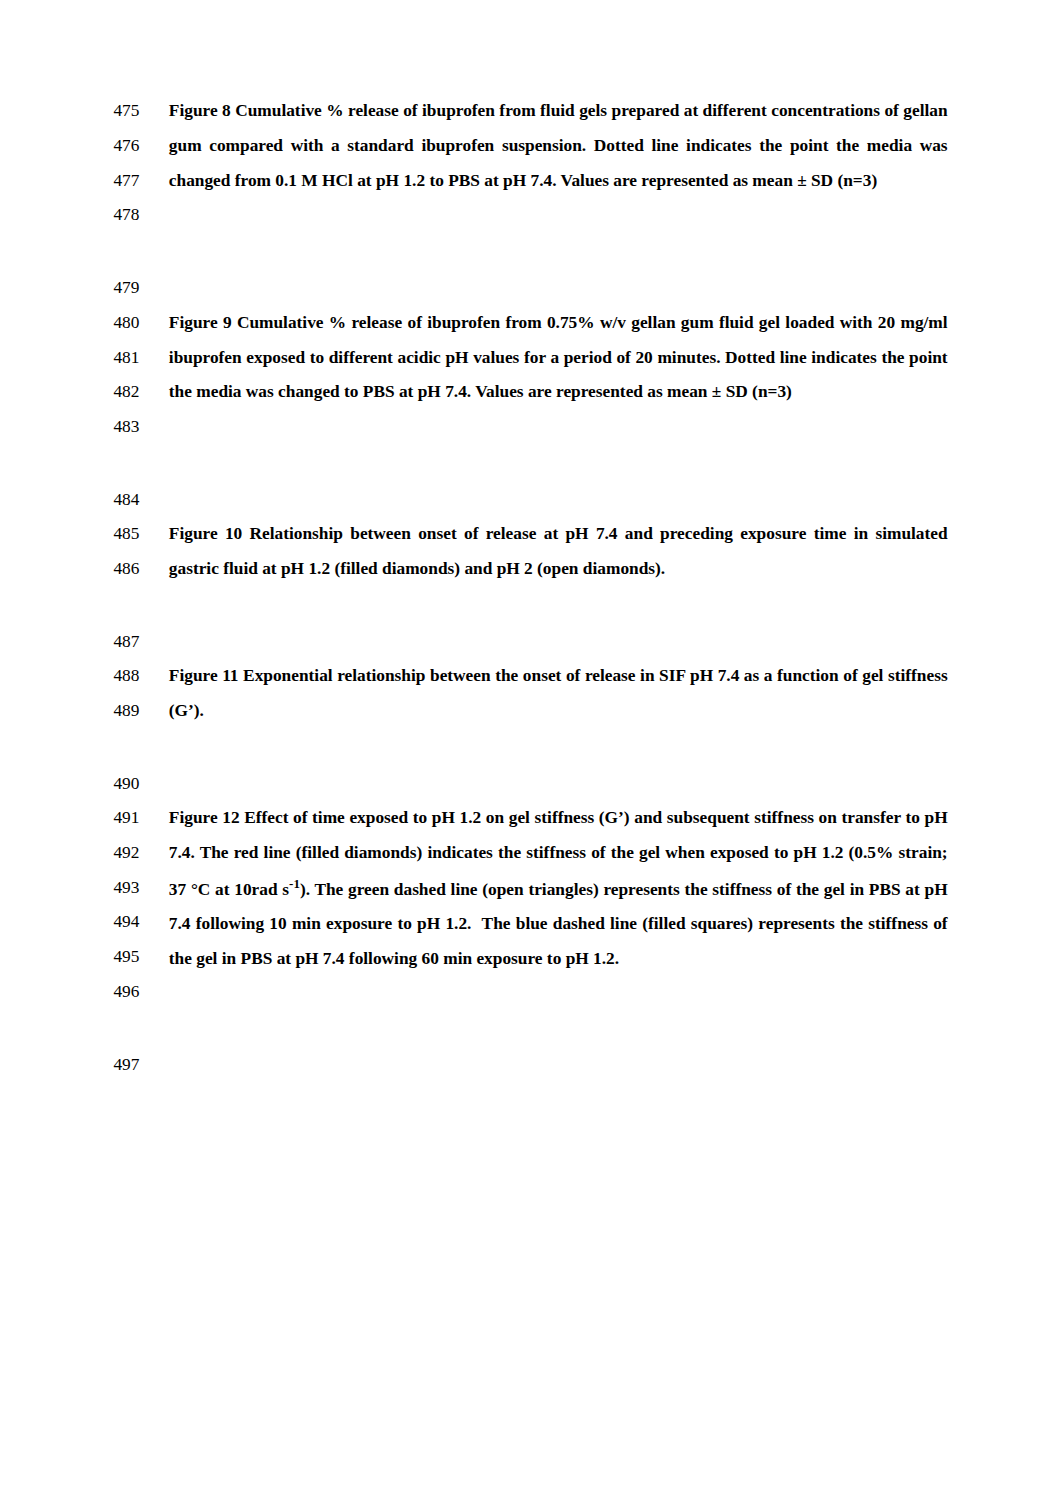475
476
477
478
Figure 8 Cumulative % release of ibuprofen from fluid gels prepared at different concentrations of gellan gum compared with a standard ibuprofen suspension. Dotted line indicates the point the media was changed from 0.1 M HCl at pH 1.2 to PBS at pH 7.4. Values are represented as mean ± SD (n=3)
479
480
481
482
483
Figure 9 Cumulative % release of ibuprofen from 0.75% w/v gellan gum fluid gel loaded with 20 mg/ml ibuprofen exposed to different acidic pH values for a period of 20 minutes. Dotted line indicates the point the media was changed to PBS at pH 7.4. Values are represented as mean ± SD (n=3)
484
485
486
Figure 10 Relationship between onset of release at pH 7.4 and preceding exposure time in simulated gastric fluid at pH 1.2 (filled diamonds) and pH 2 (open diamonds).
487
488
489
Figure 11 Exponential relationship between the onset of release in SIF pH 7.4 as a function of gel stiffness (G’).
490
491
492
493
494
495
496
Figure 12 Effect of time exposed to pH 1.2 on gel stiffness (G’) and subsequent stiffness on transfer to pH 7.4. The red line (filled diamonds) indicates the stiffness of the gel when exposed to pH 1.2 (0.5% strain; 37 °C at 10rad s-1). The green dashed line (open triangles) represents the stiffness of the gel in PBS at pH 7.4 following 10 min exposure to pH 1.2. The blue dashed line (filled squares) represents the stiffness of the gel in PBS at pH 7.4 following 60 min exposure to pH 1.2.
497